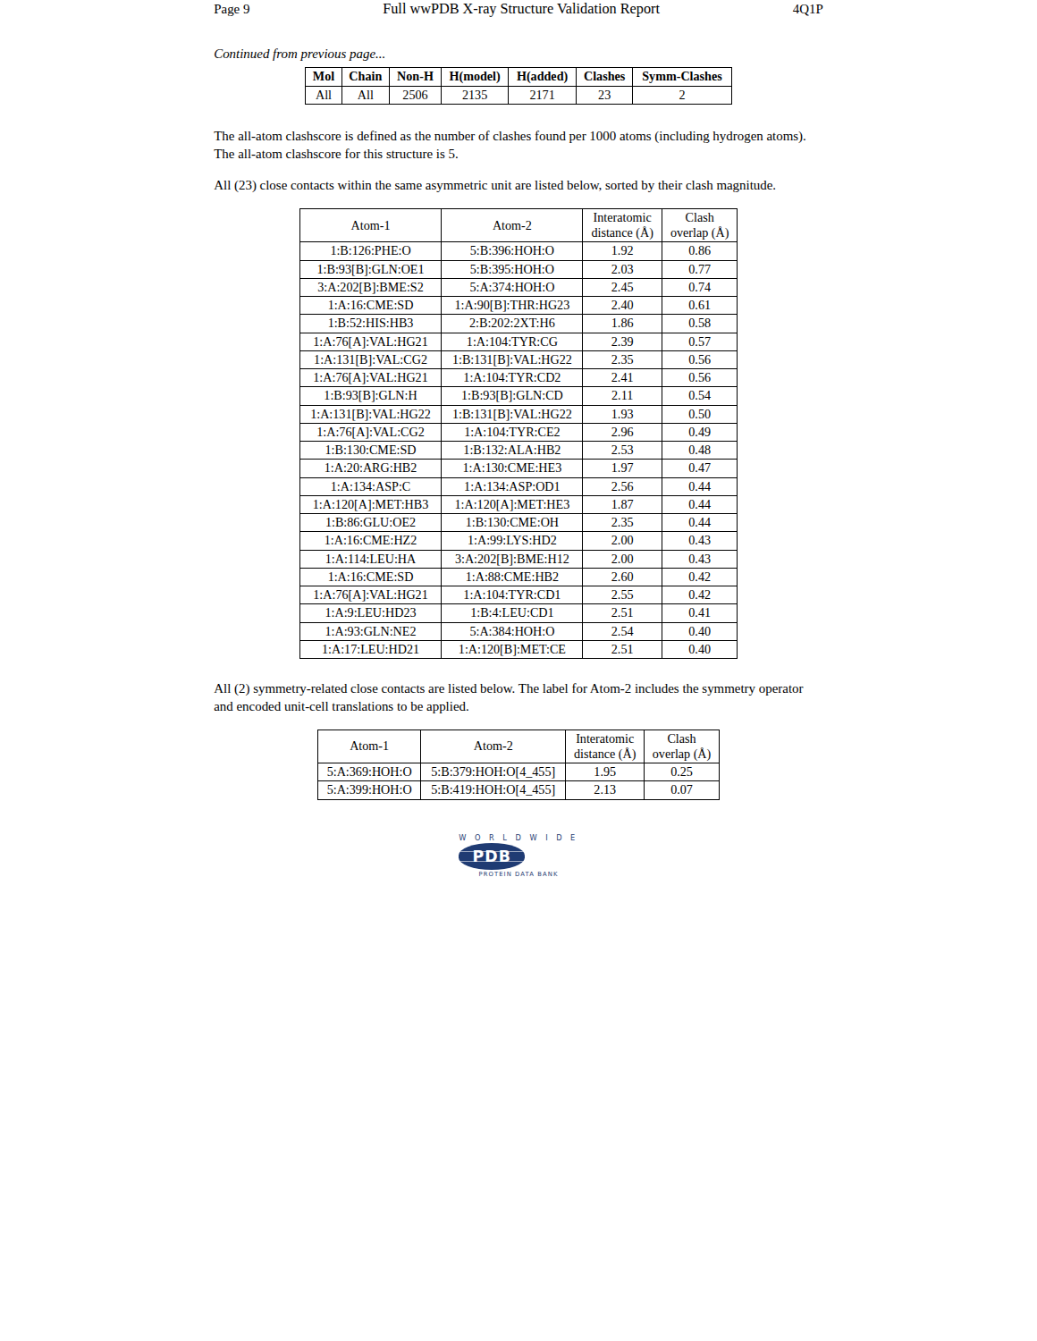Page 9
Full wwPDB X-ray Structure Validation Report
4Q1P
Continued from previous page...
| Mol | Chain | Non-H | H(model) | H(added) | Clashes | Symm-Clashes |
| --- | --- | --- | --- | --- | --- | --- |
| All | All | 2506 | 2135 | 2171 | 23 | 2 |
The all-atom clashscore is defined as the number of clashes found per 1000 atoms (including hydrogen atoms). The all-atom clashscore for this structure is 5.
All (23) close contacts within the same asymmetric unit are listed below, sorted by their clash magnitude.
| Atom-1 | Atom-2 | Interatomic distance (Å) | Clash overlap (Å) |
| --- | --- | --- | --- |
| 1:B:126:PHE:O | 5:B:396:HOH:O | 1.92 | 0.86 |
| 1:B:93[B]:GLN:OE1 | 5:B:395:HOH:O | 2.03 | 0.77 |
| 3:A:202[B]:BME:S2 | 5:A:374:HOH:O | 2.45 | 0.74 |
| 1:A:16:CME:SD | 1:A:90[B]:THR:HG23 | 2.40 | 0.61 |
| 1:B:52:HIS:HB3 | 2:B:202:2XT:H6 | 1.86 | 0.58 |
| 1:A:76[A]:VAL:HG21 | 1:A:104:TYR:CG | 2.39 | 0.57 |
| 1:A:131[B]:VAL:CG2 | 1:B:131[B]:VAL:HG22 | 2.35 | 0.56 |
| 1:A:76[A]:VAL:HG21 | 1:A:104:TYR:CD2 | 2.41 | 0.56 |
| 1:B:93[B]:GLN:H | 1:B:93[B]:GLN:CD | 2.11 | 0.54 |
| 1:A:131[B]:VAL:HG22 | 1:B:131[B]:VAL:HG22 | 1.93 | 0.50 |
| 1:A:76[A]:VAL:CG2 | 1:A:104:TYR:CE2 | 2.96 | 0.49 |
| 1:B:130:CME:SD | 1:B:132:ALA:HB2 | 2.53 | 0.48 |
| 1:A:20:ARG:HB2 | 1:A:130:CME:HE3 | 1.97 | 0.47 |
| 1:A:134:ASP:C | 1:A:134:ASP:OD1 | 2.56 | 0.44 |
| 1:A:120[A]:MET:HB3 | 1:A:120[A]:MET:HE3 | 1.87 | 0.44 |
| 1:B:86:GLU:OE2 | 1:B:130:CME:OH | 2.35 | 0.44 |
| 1:A:16:CME:HZ2 | 1:A:99:LYS:HD2 | 2.00 | 0.43 |
| 1:A:114:LEU:HA | 3:A:202[B]:BME:H12 | 2.00 | 0.43 |
| 1:A:16:CME:SD | 1:A:88:CME:HB2 | 2.60 | 0.42 |
| 1:A:76[A]:VAL:HG21 | 1:A:104:TYR:CD1 | 2.55 | 0.42 |
| 1:A:9:LEU:HD23 | 1:B:4:LEU:CD1 | 2.51 | 0.41 |
| 1:A:93:GLN:NE2 | 5:A:384:HOH:O | 2.54 | 0.40 |
| 1:A:17:LEU:HD21 | 1:A:120[B]:MET:CE | 2.51 | 0.40 |
All (2) symmetry-related close contacts are listed below. The label for Atom-2 includes the symmetry operator and encoded unit-cell translations to be applied.
| Atom-1 | Atom-2 | Interatomic distance (Å) | Clash overlap (Å) |
| --- | --- | --- | --- |
| 5:A:369:HOH:O | 5:B:379:HOH:O[4_455] | 1.95 | 0.25 |
| 5:A:399:HOH:O | 5:B:419:HOH:O[4_455] | 2.13 | 0.07 |
W O R L D W I D E
PDB
PROTEIN DATA BANK